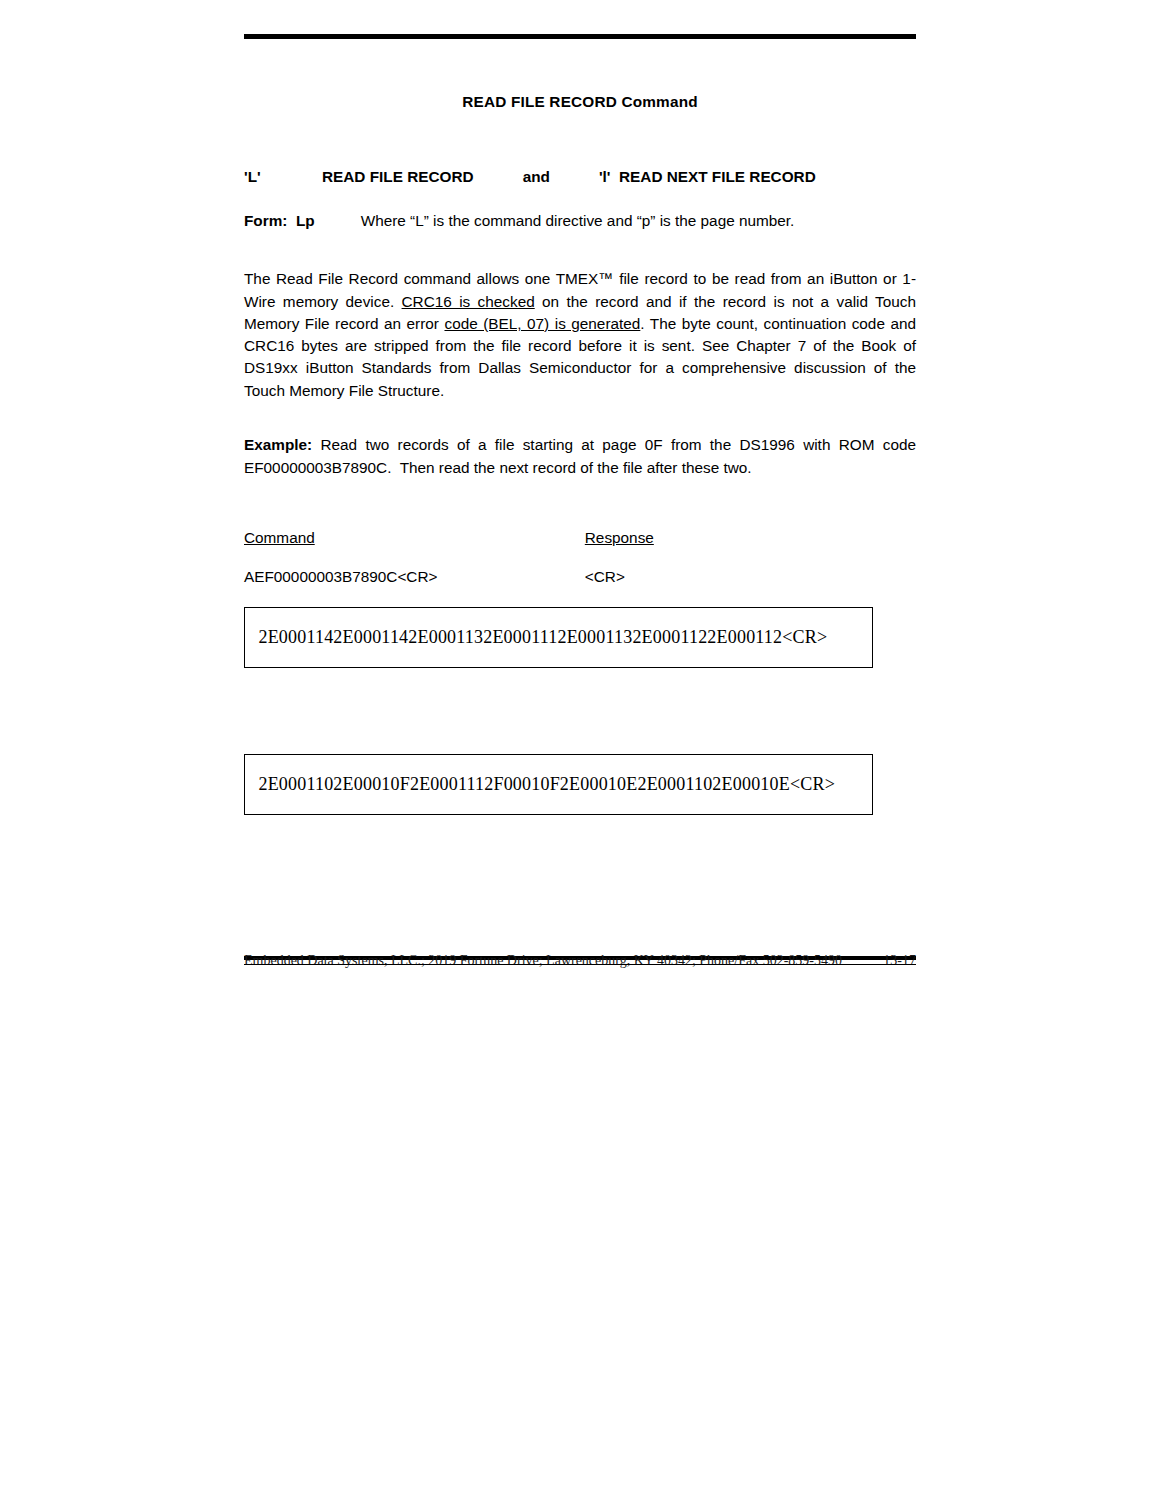READ FILE RECORD Command
'L' READ FILE RECORD and 'l' READ NEXT FILE RECORD
Form: Lp Where “L” is the command directive and “p” is the page number.
The Read File Record command allows one TMEX™ file record to be read from an iButton or 1-Wire memory device. CRC16 is checked on the record and if the record is not a valid Touch Memory File record an error code (BEL, 07) is generated. The byte count, continuation code and CRC16 bytes are stripped from the file record before it is sent. See Chapter 7 of the Book of DS19xx iButton Standards from Dallas Semiconductor for a comprehensive discussion of the Touch Memory File Structure.
Example: Read two records of a file starting at page 0F from the DS1996 with ROM code EF00000003B7890C. Then read the next record of the file after these two.
Command Response
AEF00000003B7890C<CR> <CR>
2E0001142E0001142E0001132E0001112E0001132E0001122E000112<CR>
2E0001102E00010F2E0001112F00010F2E00010E2E0001102E00010E<CR>
Embedded Data Systems, LLC.; 2019 Fortune Drive; Lawrenceburg, KY 40342; Phone/Fax 502-859-5490 13-17